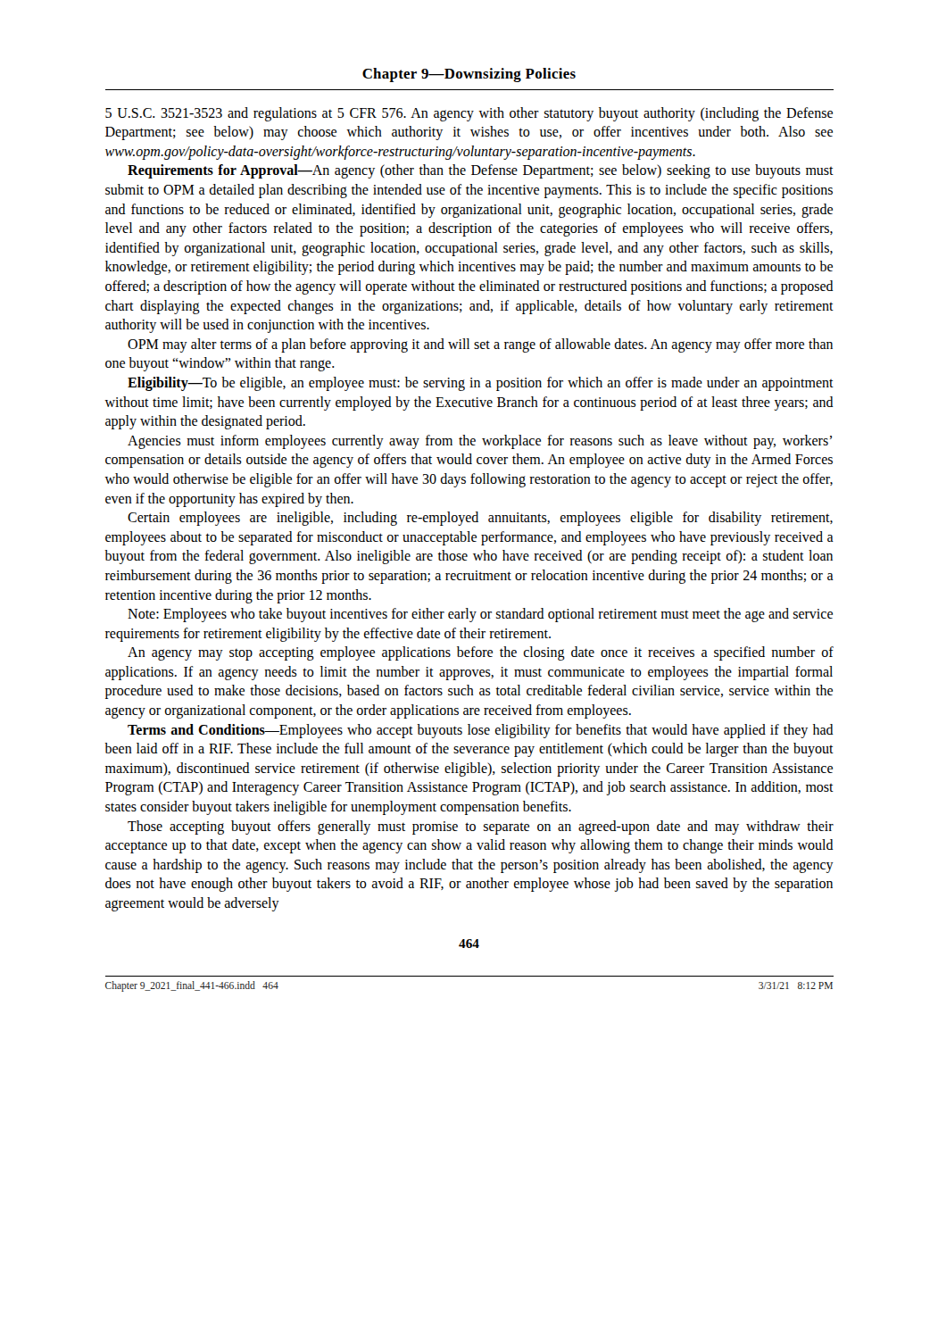Chapter 9—Downsizing Policies
5 U.S.C. 3521-3523 and regulations at 5 CFR 576. An agency with other statutory buyout authority (including the Defense Department; see below) may choose which authority it wishes to use, or offer incentives under both. Also see www.opm.gov/policy-data-oversight/workforce-restructuring/voluntary-separation-incentive-payments.
Requirements for Approval—An agency (other than the Defense Department; see below) seeking to use buyouts must submit to OPM a detailed plan describing the intended use of the incentive payments. This is to include the specific positions and functions to be reduced or eliminated, identified by organizational unit, geographic location, occupational series, grade level and any other factors related to the position; a description of the categories of employees who will receive offers, identified by organizational unit, geographic location, occupational series, grade level, and any other factors, such as skills, knowledge, or retirement eligibility; the period during which incentives may be paid; the number and maximum amounts to be offered; a description of how the agency will operate without the eliminated or restructured positions and functions; a proposed chart displaying the expected changes in the organizations; and, if applicable, details of how voluntary early retirement authority will be used in conjunction with the incentives.
OPM may alter terms of a plan before approving it and will set a range of allowable dates. An agency may offer more than one buyout “window” within that range.
Eligibility—To be eligible, an employee must: be serving in a position for which an offer is made under an appointment without time limit; have been currently employed by the Executive Branch for a continuous period of at least three years; and apply within the designated period.
Agencies must inform employees currently away from the workplace for reasons such as leave without pay, workers’ compensation or details outside the agency of offers that would cover them. An employee on active duty in the Armed Forces who would otherwise be eligible for an offer will have 30 days following restoration to the agency to accept or reject the offer, even if the opportunity has expired by then.
Certain employees are ineligible, including re-employed annuitants, employees eligible for disability retirement, employees about to be separated for misconduct or unacceptable performance, and employees who have previously received a buyout from the federal government. Also ineligible are those who have received (or are pending receipt of): a student loan reimbursement during the 36 months prior to separation; a recruitment or relocation incentive during the prior 24 months; or a retention incentive during the prior 12 months.
Note: Employees who take buyout incentives for either early or standard optional retirement must meet the age and service requirements for retirement eligibility by the effective date of their retirement.
An agency may stop accepting employee applications before the closing date once it receives a specified number of applications. If an agency needs to limit the number it approves, it must communicate to employees the impartial formal procedure used to make those decisions, based on factors such as total creditable federal civilian service, service within the agency or organizational component, or the order applications are received from employees.
Terms and Conditions—Employees who accept buyouts lose eligibility for benefits that would have applied if they had been laid off in a RIF. These include the full amount of the severance pay entitlement (which could be larger than the buyout maximum), discontinued service retirement (if otherwise eligible), selection priority under the Career Transition Assistance Program (CTAP) and Interagency Career Transition Assistance Program (ICTAP), and job search assistance. In addition, most states consider buyout takers ineligible for unemployment compensation benefits.
Those accepting buyout offers generally must promise to separate on an agreed-upon date and may withdraw their acceptance up to that date, except when the agency can show a valid reason why allowing them to change their minds would cause a hardship to the agency. Such reasons may include that the person’s position already has been abolished, the agency does not have enough other buyout takers to avoid a RIF, or another employee whose job had been saved by the separation agreement would be adversely
464
Chapter 9_2021_final_441-466.indd 464 3/31/21 8:12 PM